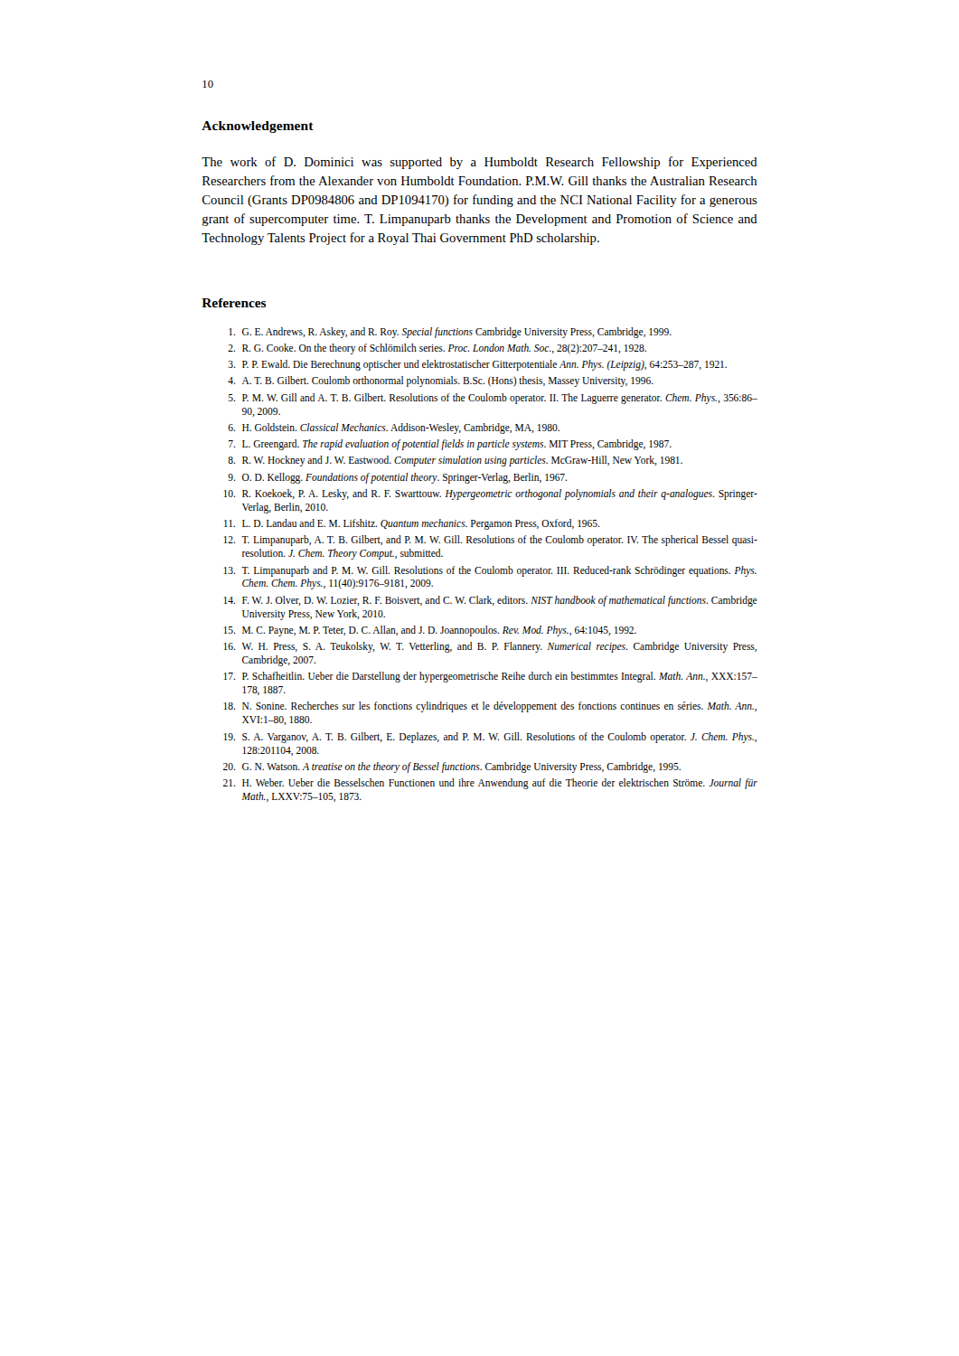10
Acknowledgement
The work of D. Dominici was supported by a Humboldt Research Fellowship for Experienced Researchers from the Alexander von Humboldt Foundation. P.M.W. Gill thanks the Australian Research Council (Grants DP0984806 and DP1094170) for funding and the NCI National Facility for a generous grant of supercomputer time. T. Limpanuparb thanks the Development and Promotion of Science and Technology Talents Project for a Royal Thai Government PhD scholarship.
References
G. E. Andrews, R. Askey, and R. Roy. Special functions Cambridge University Press, Cambridge, 1999.
R. G. Cooke. On the theory of Schlömilch series. Proc. London Math. Soc., 28(2):207–241, 1928.
P. P. Ewald. Die Berechnung optischer und elektrostatischer Gitterpotentiale Ann. Phys. (Leipzig), 64:253–287, 1921.
A. T. B. Gilbert. Coulomb orthonormal polynomials. B.Sc. (Hons) thesis, Massey University, 1996.
P. M. W. Gill and A. T. B. Gilbert. Resolutions of the Coulomb operator. II. The Laguerre generator. Chem. Phys., 356:86–90, 2009.
H. Goldstein. Classical Mechanics. Addison-Wesley, Cambridge, MA, 1980.
L. Greengard. The rapid evaluation of potential fields in particle systems. MIT Press, Cambridge, 1987.
R. W. Hockney and J. W. Eastwood. Computer simulation using particles. McGraw-Hill, New York, 1981.
O. D. Kellogg. Foundations of potential theory. Springer-Verlag, Berlin, 1967.
R. Koekoek, P. A. Lesky, and R. F. Swarttouw. Hypergeometric orthogonal polynomials and their q-analogues. Springer-Verlag, Berlin, 2010.
L. D. Landau and E. M. Lifshitz. Quantum mechanics. Pergamon Press, Oxford, 1965.
T. Limpanuparb, A. T. B. Gilbert, and P. M. W. Gill. Resolutions of the Coulomb operator. IV. The spherical Bessel quasi-resolution. J. Chem. Theory Comput., submitted.
T. Limpanuparb and P. M. W. Gill. Resolutions of the Coulomb operator. III. Reduced-rank Schrödinger equations. Phys. Chem. Chem. Phys., 11(40):9176–9181, 2009.
F. W. J. Olver, D. W. Lozier, R. F. Boisvert, and C. W. Clark, editors. NIST handbook of mathematical functions. Cambridge University Press, New York, 2010.
M. C. Payne, M. P. Teter, D. C. Allan, and J. D. Joannopoulos. Rev. Mod. Phys., 64:1045, 1992.
W. H. Press, S. A. Teukolsky, W. T. Vetterling, and B. P. Flannery. Numerical recipes. Cambridge University Press, Cambridge, 2007.
P. Schafheitlin. Ueber die Darstellung der hypergeometrische Reihe durch ein bestimmtes Integral. Math. Ann., XXX:157–178, 1887.
N. Sonine. Recherches sur les fonctions cylindriques et le développement des fonctions continues en séries. Math. Ann., XVI:1–80, 1880.
S. A. Varganov, A. T. B. Gilbert, E. Deplazes, and P. M. W. Gill. Resolutions of the Coulomb operator. J. Chem. Phys., 128:201104, 2008.
G. N. Watson. A treatise on the theory of Bessel functions. Cambridge University Press, Cambridge, 1995.
H. Weber. Ueber die Besselschen Functionen und ihre Anwendung auf die Theorie der elektrischen Ströme. Journal für Math., LXXV:75–105, 1873.